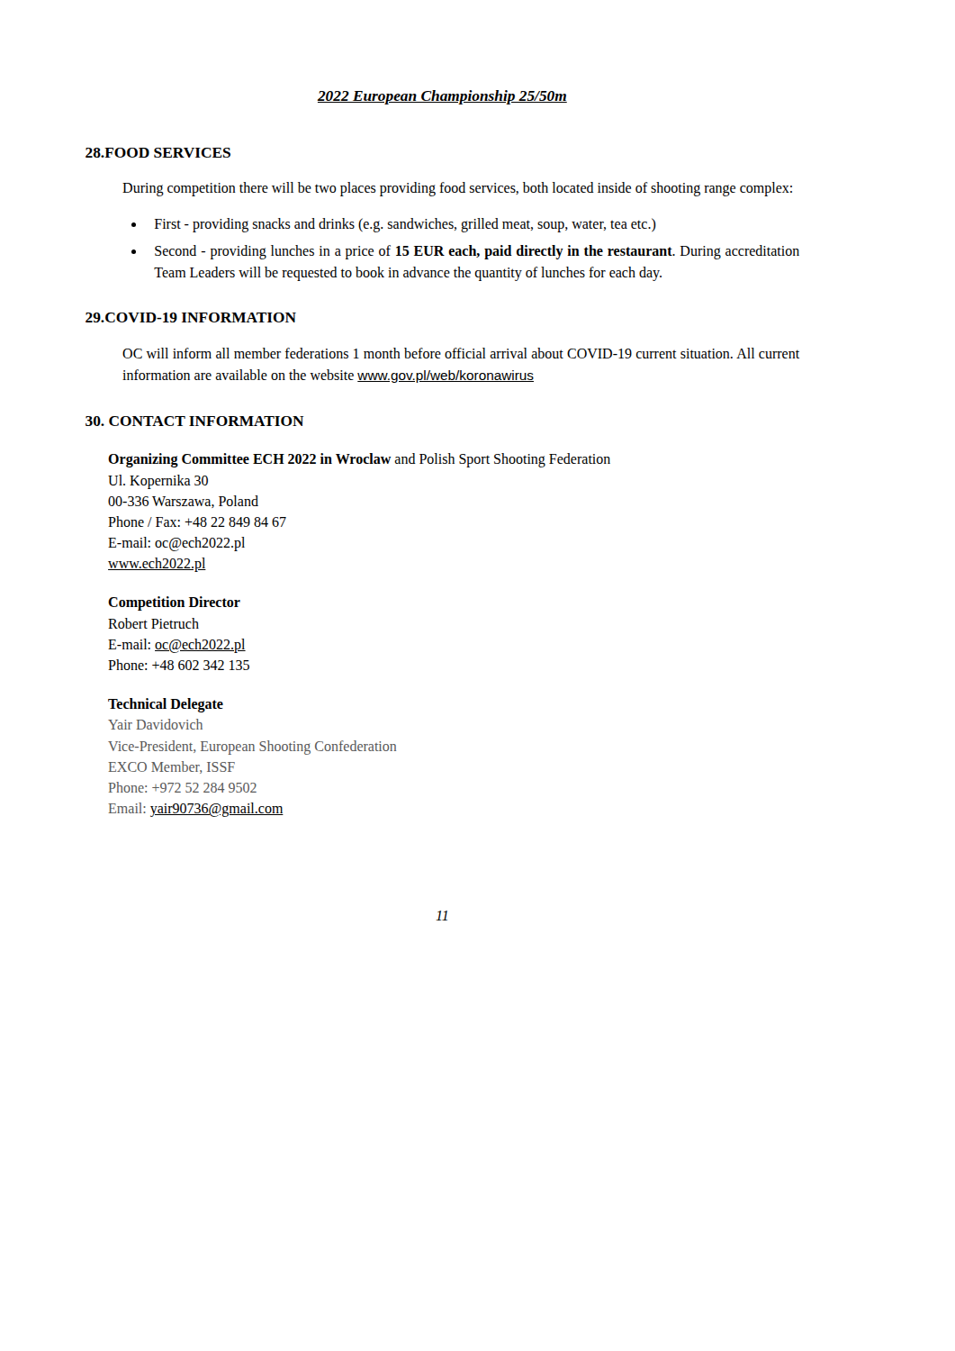2022 European Championship 25/50m
28.FOOD SERVICES
During competition there will be two places providing food services, both located inside of shooting range complex:
First - providing snacks and drinks (e.g. sandwiches, grilled meat, soup, water, tea etc.)
Second - providing lunches in a price of 15 EUR each, paid directly in the restaurant. During accreditation Team Leaders will be requested to book in advance the quantity of lunches for each day.
29.COVID-19 INFORMATION
OC will inform all member federations 1 month before official arrival about COVID-19 current situation. All current information are available on the website www.gov.pl/web/koronawirus
30. CONTACT INFORMATION
Organizing Committee ECH 2022 in Wroclaw and Polish Sport Shooting Federation
Ul. Kopernika 30
00-336 Warszawa, Poland
Phone / Fax: +48 22 849 84 67
E-mail: oc@ech2022.pl
www.ech2022.pl
Competition Director
Robert Pietruch
E-mail: oc@ech2022.pl
Phone: +48 602 342 135
Technical Delegate
Yair Davidovich
Vice-President, European Shooting Confederation
EXCO Member, ISSF
Phone: +972 52 284 9502
Email: yair90736@gmail.com
11